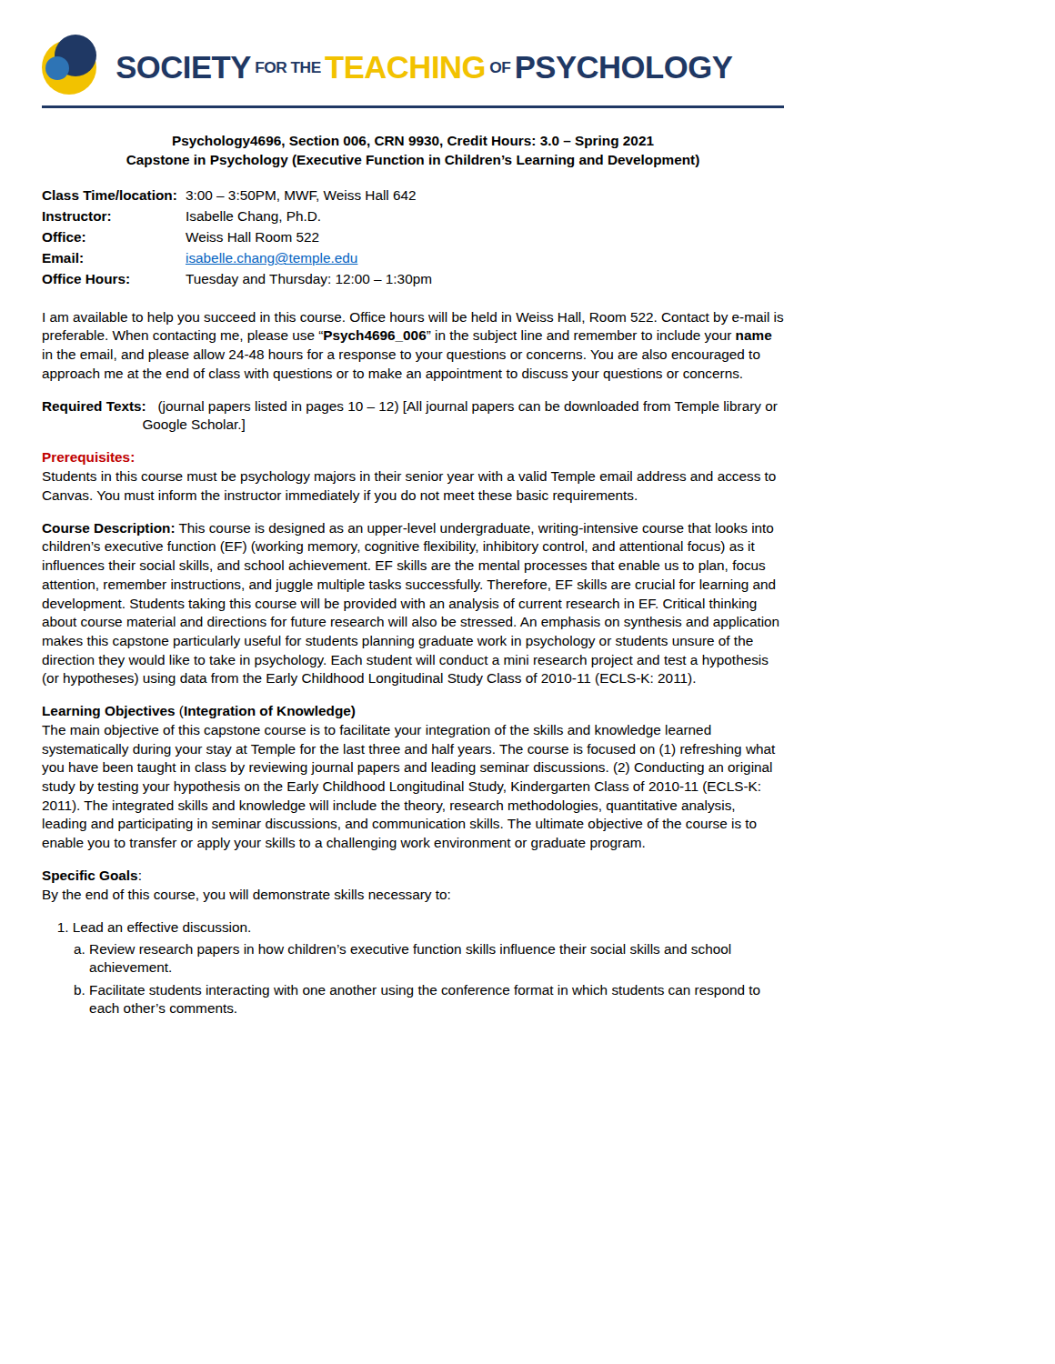SOCIETY FOR THE TEACHING OF PSYCHOLOGY
Psychology4696, Section 006, CRN 9930, Credit Hours: 3.0 – Spring 2021
Capstone in Psychology (Executive Function in Children’s Learning and Development)
| Class Time/location: | 3:00 – 3:50PM, MWF, Weiss Hall 642 |
| Instructor: | Isabelle Chang, Ph.D. |
| Office: | Weiss Hall Room 522 |
| Email: | isabelle.chang@temple.edu |
| Office Hours: | Tuesday and Thursday: 12:00 – 1:30pm |
I am available to help you succeed in this course. Office hours will be held in Weiss Hall, Room 522. Contact by e-mail is preferable. When contacting me, please use “Psych4696_006” in the subject line and remember to include your name in the email, and please allow 24-48 hours for a response to your questions or concerns. You are also encouraged to approach me at the end of class with questions or to make an appointment to discuss your questions or concerns.
Required Texts: (journal papers listed in pages 10 – 12) [All journal papers can be downloaded from Temple library or Google Scholar.]
Prerequisites:
Students in this course must be psychology majors in their senior year with a valid Temple email address and access to Canvas. You must inform the instructor immediately if you do not meet these basic requirements.
Course Description: This course is designed as an upper-level undergraduate, writing-intensive course that looks into children’s executive function (EF) (working memory, cognitive flexibility, inhibitory control, and attentional focus) as it influences their social skills, and school achievement. EF skills are the mental processes that enable us to plan, focus attention, remember instructions, and juggle multiple tasks successfully. Therefore, EF skills are crucial for learning and development. Students taking this course will be provided with an analysis of current research in EF. Critical thinking about course material and directions for future research will also be stressed. An emphasis on synthesis and application makes this capstone particularly useful for students planning graduate work in psychology or students unsure of the direction they would like to take in psychology. Each student will conduct a mini research project and test a hypothesis (or hypotheses) using data from the Early Childhood Longitudinal Study Class of 2010-11 (ECLS-K: 2011).
Learning Objectives (Integration of Knowledge)
The main objective of this capstone course is to facilitate your integration of the skills and knowledge learned systematically during your stay at Temple for the last three and half years. The course is focused on (1) refreshing what you have been taught in class by reviewing journal papers and leading seminar discussions. (2) Conducting an original study by testing your hypothesis on the Early Childhood Longitudinal Study, Kindergarten Class of 2010-11 (ECLS-K: 2011). The integrated skills and knowledge will include the theory, research methodologies, quantitative analysis, leading and participating in seminar discussions, and communication skills. The ultimate objective of the course is to enable you to transfer or apply your skills to a challenging work environment or graduate program.
Specific Goals:
By the end of this course, you will demonstrate skills necessary to:
Lead an effective discussion.
Review research papers in how children’s executive function skills influence their social skills and school achievement.
Facilitate students interacting with one another using the conference format in which students can respond to each other’s comments.